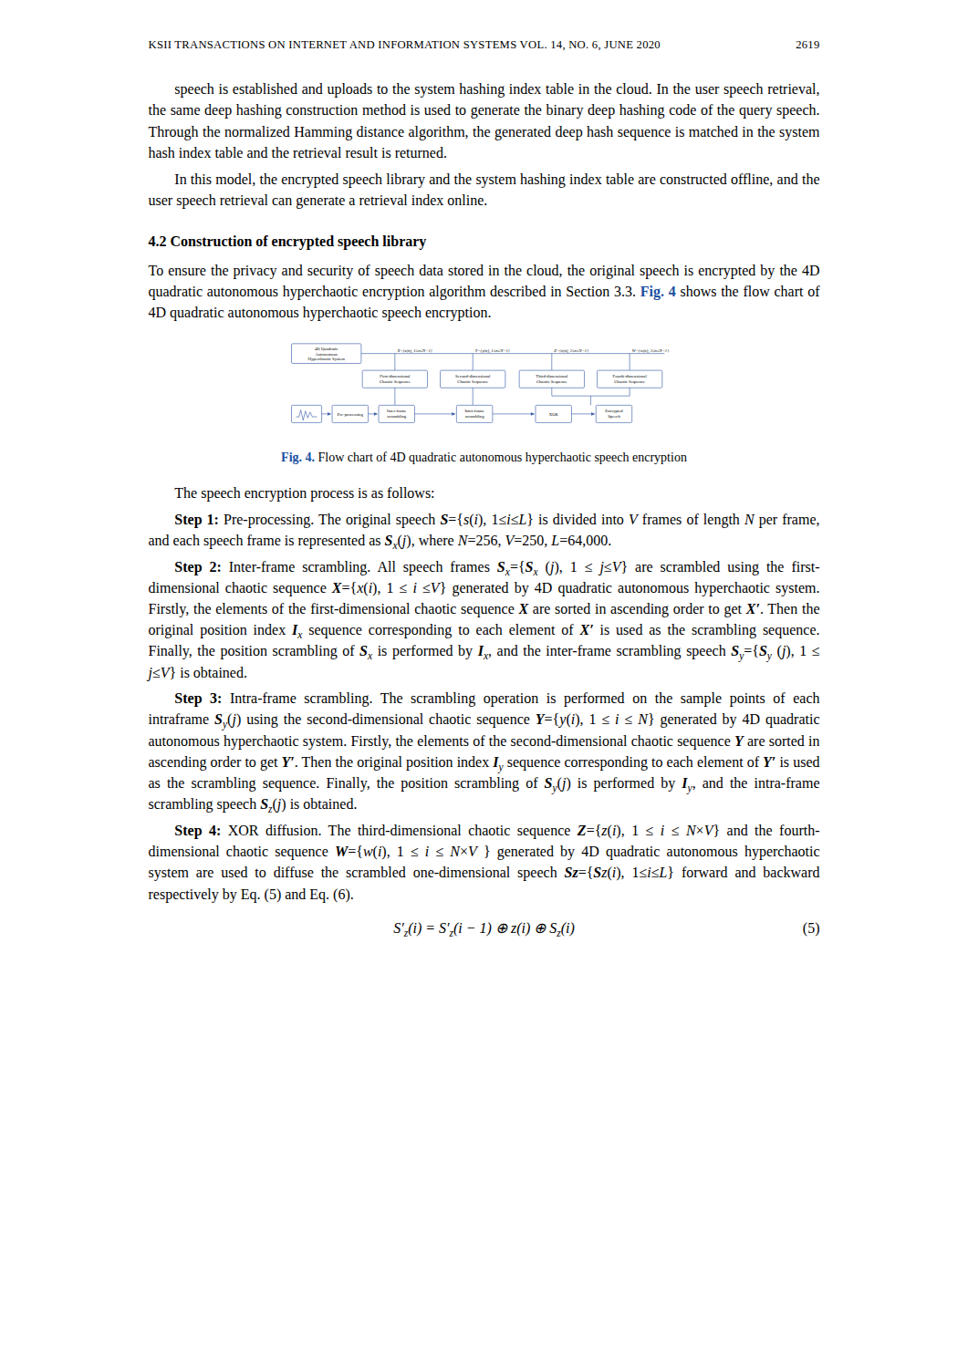KSII Transactions on Internet and Information Systems Vol. 14, No. 6, June 2020 2619
speech is established and uploads to the system hashing index table in the cloud. In the user speech retrieval, the same deep hashing construction method is used to generate the binary deep hashing code of the query speech. Through the normalized Hamming distance algorithm, the generated deep hash sequence is matched in the system hash index table and the retrieval result is returned.
In this model, the encrypted speech library and the system hashing index table are constructed offline, and the user speech retrieval can generate a retrieval index online.
4.2 Construction of encrypted speech library
To ensure the privacy and security of speech data stored in the cloud, the original speech is encrypted by the 4D quadratic autonomous hyperchaotic encryption algorithm described in Section 3.3. Fig. 4 shows the flow chart of 4D quadratic autonomous hyperchaotic speech encryption.
4D Quadratic Autonomous Hyperchaotic System X={x(n), 1≤n≤N−1} Y={y(n), 1≤n≤N−1} Z={z(n), 1≤n≤N−1} W={w(n), 1≤n≤N−1} First-dimensional Chaotic Sequence Second-dimensional Chaotic Sequence Third-dimensional Chaotic Sequence Fourth-dimensional Chaotic Sequence Pre-processing Inter-frame scrambling Intra-frame scrambling XOR Encrypted Speech
Fig. 4. Flow chart of 4D quadratic autonomous hyperchaotic speech encryption
The speech encryption process is as follows:
Step 1: Pre-processing. The original speech S={s(i), 1≤i≤L} is divided into V frames of length N per frame, and each speech frame is represented as Sx(j), where N=256, V=250, L=64,000.
Step 2: Inter-frame scrambling. All speech frames Sx={Sx (j), 1 ≤ j≤V} are scrambled using the first-dimensional chaotic sequence X={x(i), 1 ≤ i ≤V} generated by 4D quadratic autonomous hyperchaotic system. Firstly, the elements of the first-dimensional chaotic sequence X are sorted in ascending order to get X′. Then the original position index Ix sequence corresponding to each element of X′ is used as the scrambling sequence. Finally, the position scrambling of Sx is performed by Ix, and the inter-frame scrambling speech Sy={Sy (j), 1 ≤ j≤V} is obtained.
Step 3: Intra-frame scrambling. The scrambling operation is performed on the sample points of each intraframe Sy(j) using the second-dimensional chaotic sequence Y={y(i), 1 ≤ i ≤ N} generated by 4D quadratic autonomous hyperchaotic system. Firstly, the elements of the second-dimensional chaotic sequence Y are sorted in ascending order to get Y′. Then the original position index Iy sequence corresponding to each element of Y′ is used as the scrambling sequence. Finally, the position scrambling of Sy(j) is performed by Iy, and the intra-frame scrambling speech Sz(j) is obtained.
Step 4: XOR diffusion. The third-dimensional chaotic sequence Z={z(i), 1 ≤ i ≤ N×V} and the fourth-dimensional chaotic sequence W={w(i), 1 ≤ i ≤ N×V } generated by 4D quadratic autonomous hyperchaotic system are used to diffuse the scrambled one-dimensional speech Sz={Sz(i), 1≤i≤L} forward and backward respectively by Eq. (5) and Eq. (6).
S′z(i) = S′z(i − 1) ⊕ z(i) ⊕ Sz(i) (5)